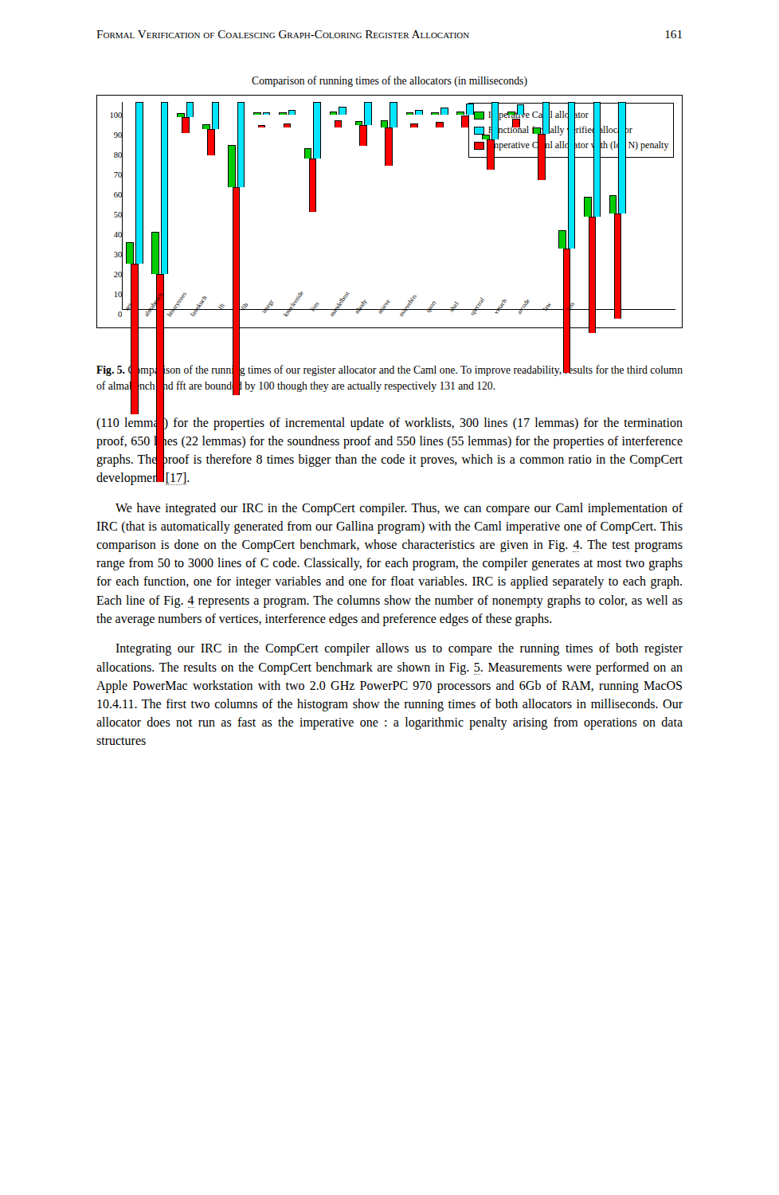Formal Verification of Coalescing Graph-Coloring Register Allocation 161
Comparison of running times of the allocators (in milliseconds)
Imperative Caml allocator
Functional formally verified allocator
Imperative Caml allocator with (log N) penalty
| 100 | aes almabench binarytrees fannkuch fft fib integr knucleotide lists mandelbrot nbody nsieve nsievebits qsort sha1 spectral vmach arcode lzw lzss |
| 90 |
| 80 |
| 70 |
| 60 |
| 50 |
| 40 |
| 30 |
| 20 |
| 10 |
| 0 |
Fig. 5. Comparison of the running times of our register allocator and the Caml one. To improve readability, results for the third column of almabench and fft are bounded by 100 though they are actually respectively 131 and 120.
(110 lemmas) for the properties of incremental update of worklists, 300 lines (17 lemmas) for the termination proof, 650 lines (22 lemmas) for the soundness proof and 550 lines (55 lemmas) for the properties of interference graphs. The proof is therefore 8 times bigger than the code it proves, which is a common ratio in the CompCert development [17].
We have integrated our IRC in the CompCert compiler. Thus, we can compare our Caml implementation of IRC (that is automatically generated from our Gallina program) with the Caml imperative one of CompCert. This comparison is done on the CompCert benchmark, whose characteristics are given in Fig. 4. The test programs range from 50 to 3000 lines of C code. Classically, for each program, the compiler generates at most two graphs for each function, one for integer variables and one for float variables. IRC is applied separately to each graph. Each line of Fig. 4 represents a program. The columns show the number of nonempty graphs to color, as well as the average numbers of vertices, interference edges and preference edges of these graphs.
Integrating our IRC in the CompCert compiler allows us to compare the running times of both register allocations. The results on the CompCert benchmark are shown in Fig. 5. Measurements were performed on an Apple PowerMac workstation with two 2.0 GHz PowerPC 970 processors and 6Gb of RAM, running MacOS 10.4.11. The first two columns of the histogram show the running times of both allocators in milliseconds. Our allocator does not run as fast as the imperative one : a logarithmic penalty arising from operations on data structures